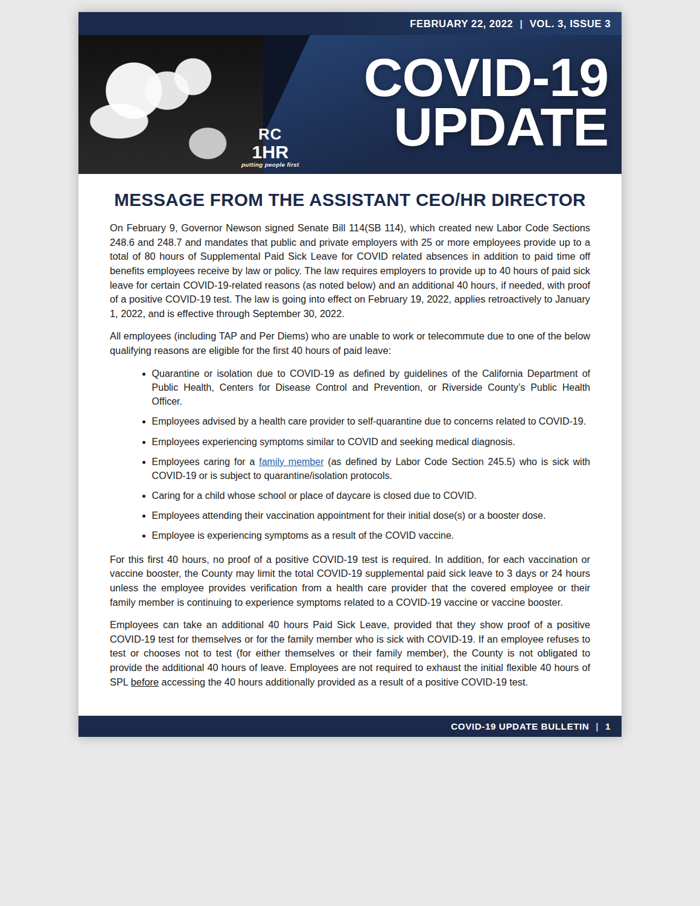FEBRUARY 22, 2022 | VOL. 3, ISSUE 3
COVID-19 UPDATE
RC
1HR
putting people first
MESSAGE FROM THE ASSISTANT CEO/HR DIRECTOR
On February 9, Governor Newson signed Senate Bill 114(SB 114), which created new Labor Code Sections 248.6 and 248.7 and mandates that public and private employers with 25 or more employees provide up to a total of 80 hours of Supplemental Paid Sick Leave for COVID related absences in addition to paid time off benefits employees receive by law or policy. The law requires employers to provide up to 40 hours of paid sick leave for certain COVID-19-related reasons (as noted below) and an additional 40 hours, if needed, with proof of a positive COVID-19 test. The law is going into effect on February 19, 2022, applies retroactively to January 1, 2022, and is effective through September 30, 2022.
All employees (including TAP and Per Diems) who are unable to work or telecommute due to one of the below qualifying reasons are eligible for the first 40 hours of paid leave:
Quarantine or isolation due to COVID-19 as defined by guidelines of the California Department of Public Health, Centers for Disease Control and Prevention, or Riverside County’s Public Health Officer.
Employees advised by a health care provider to self-quarantine due to concerns related to COVID-19.
Employees experiencing symptoms similar to COVID and seeking medical diagnosis.
Employees caring for a family member (as defined by Labor Code Section 245.5) who is sick with COVID-19 or is subject to quarantine/isolation protocols.
Caring for a child whose school or place of daycare is closed due to COVID.
Employees attending their vaccination appointment for their initial dose(s) or a booster dose.
Employee is experiencing symptoms as a result of the COVID vaccine.
For this first 40 hours, no proof of a positive COVID-19 test is required. In addition, for each vaccination or vaccine booster, the County may limit the total COVID-19 supplemental paid sick leave to 3 days or 24 hours unless the employee provides verification from a health care provider that the covered employee or their family member is continuing to experience symptoms related to a COVID-19 vaccine or vaccine booster.
Employees can take an additional 40 hours Paid Sick Leave, provided that they show proof of a positive COVID-19 test for themselves or for the family member who is sick with COVID-19. If an employee refuses to test or chooses not to test (for either themselves or their family member), the County is not obligated to provide the additional 40 hours of leave. Employees are not required to exhaust the initial flexible 40 hours of SPL before accessing the 40 hours additionally provided as a result of a positive COVID-19 test.
COVID-19 UPDATE BULLETIN | 1